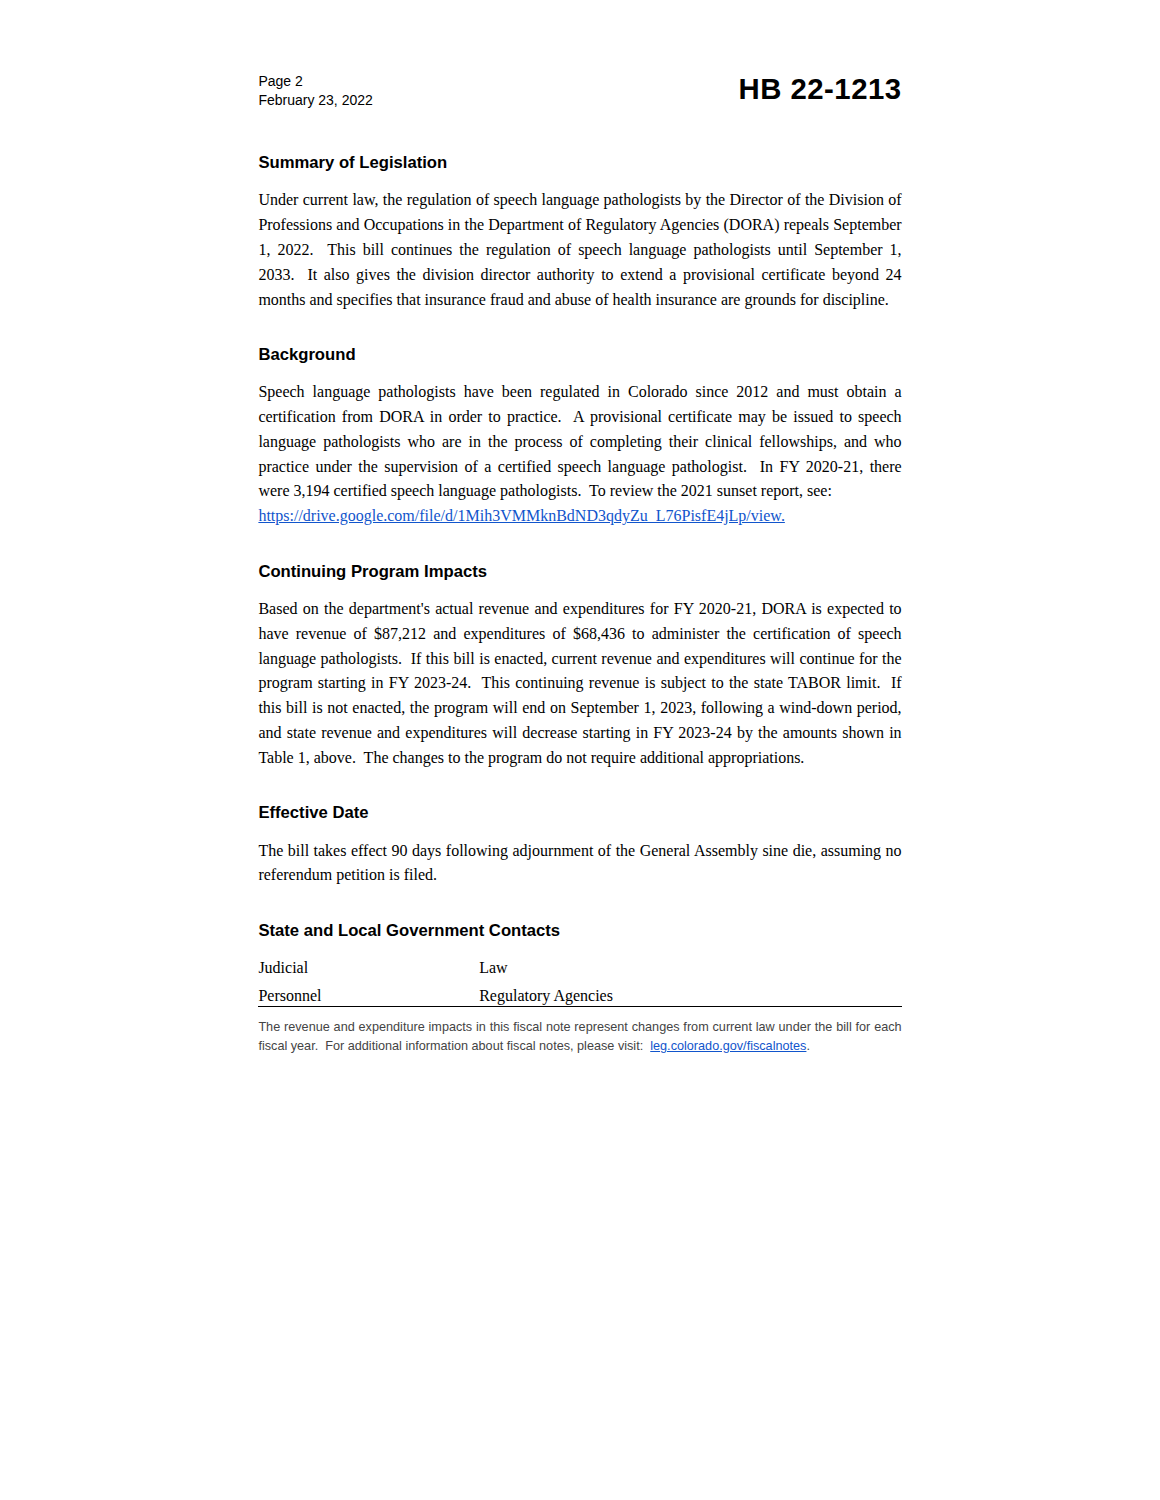Page 2
February 23, 2022
HB 22-1213
Summary of Legislation
Under current law, the regulation of speech language pathologists by the Director of the Division of Professions and Occupations in the Department of Regulatory Agencies (DORA) repeals September 1, 2022. This bill continues the regulation of speech language pathologists until September 1, 2033. It also gives the division director authority to extend a provisional certificate beyond 24 months and specifies that insurance fraud and abuse of health insurance are grounds for discipline.
Background
Speech language pathologists have been regulated in Colorado since 2012 and must obtain a certification from DORA in order to practice. A provisional certificate may be issued to speech language pathologists who are in the process of completing their clinical fellowships, and who practice under the supervision of a certified speech language pathologist. In FY 2020-21, there were 3,194 certified speech language pathologists. To review the 2021 sunset report, see:
https://drive.google.com/file/d/1Mih3VMMknBdND3qdyZu_L76PisfE4jLp/view.
Continuing Program Impacts
Based on the department's actual revenue and expenditures for FY 2020-21, DORA is expected to have revenue of $87,212 and expenditures of $68,436 to administer the certification of speech language pathologists. If this bill is enacted, current revenue and expenditures will continue for the program starting in FY 2023-24. This continuing revenue is subject to the state TABOR limit. If this bill is not enacted, the program will end on September 1, 2023, following a wind-down period, and state revenue and expenditures will decrease starting in FY 2023-24 by the amounts shown in Table 1, above. The changes to the program do not require additional appropriations.
Effective Date
The bill takes effect 90 days following adjournment of the General Assembly sine die, assuming no referendum petition is filed.
State and Local Government Contacts
Judicial
Law
Personnel
Regulatory Agencies
The revenue and expenditure impacts in this fiscal note represent changes from current law under the bill for each fiscal year. For additional information about fiscal notes, please visit: leg.colorado.gov/fiscalnotes.